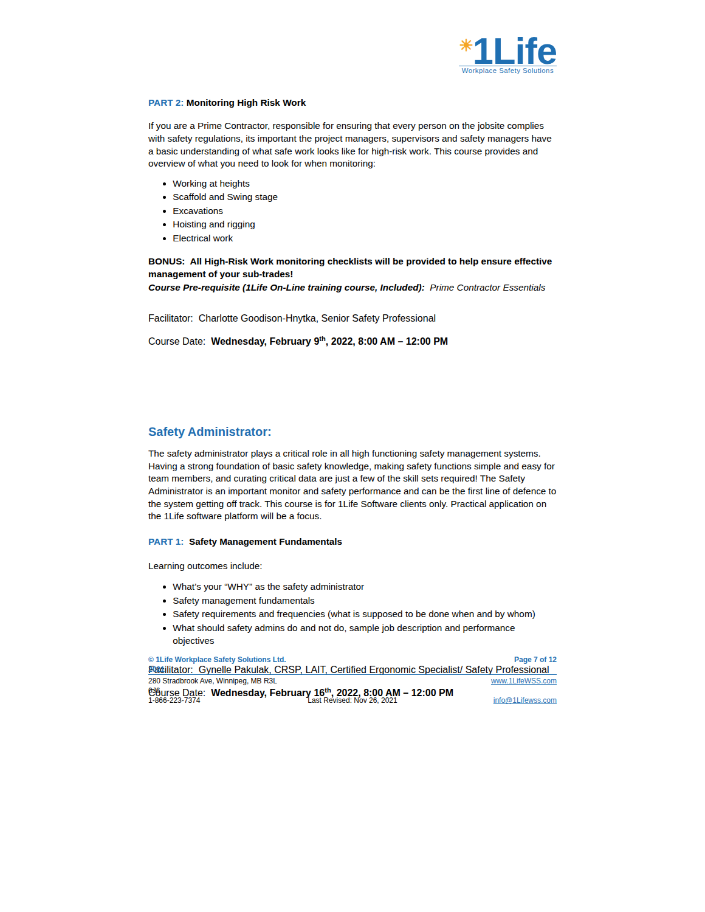☀1 Life
Workplace Safety Solutions
PART 2: Monitoring High Risk Work
If you are a Prime Contractor, responsible for ensuring that every person on the jobsite complies with safety regulations, its important the project managers, supervisors and safety managers have a basic understanding of what safe work looks like for high-risk work. This course provides and overview of what you need to look for when monitoring:
Working at heights
Scaffold and Swing stage
Excavations
Hoisting and rigging
Electrical work
BONUS: All High-Risk Work monitoring checklists will be provided to help ensure effective management of your sub-trades!
Course Pre-requisite (1Life On-Line training course, Included): Prime Contractor Essentials
Facilitator: Charlotte Goodison-Hnytka, Senior Safety Professional
Course Date: Wednesday, February 9th, 2022, 8:00 AM – 12:00 PM
Safety Administrator:
The safety administrator plays a critical role in all high functioning safety management systems. Having a strong foundation of basic safety knowledge, making safety functions simple and easy for team members, and curating critical data are just a few of the skill sets required! The Safety Administrator is an important monitor and safety performance and can be the first line of defence to the system getting off track. This course is for 1Life Software clients only. Practical application on the 1Life software platform will be a focus.
PART 1: Safety Management Fundamentals
Learning outcomes include:
What’s your “WHY” as the safety administrator
Safety management fundamentals
Safety requirements and frequencies (what is supposed to be done when and by whom)
What should safety admins do and not do, sample job description and performance objectives
Facilitator: Gynelle Pakulak, CRSP, LAIT, Certified Ergonomic Specialist/ Safety Professional
Course Date: Wednesday, February 16th, 2022, 8:00 AM – 12:00 PM
| © 1Life Workplace Safety Solutions Ltd. 2021 | | Page 7 of 12 |
| 280 Stradbrook Ave, Winnipeg, MB R3L 0J6 | | www.1LifeWSS.com |
| 1-866-223-7374 | Last Revised: Nov 26, 2021 | info@1Lifewss.com |